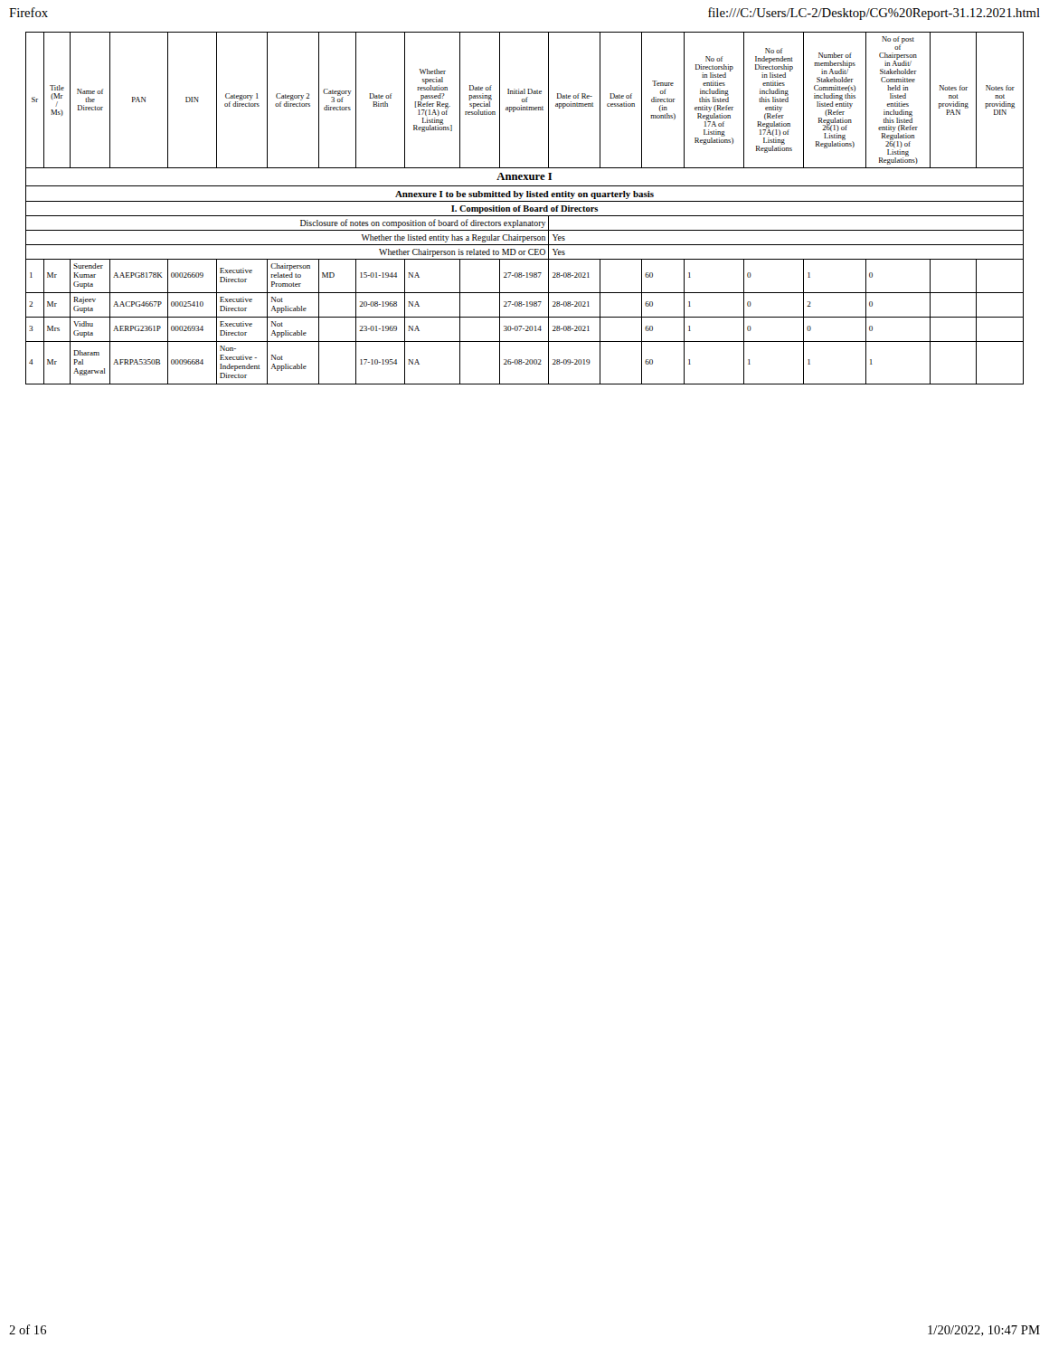Firefox
file:///C:/Users/LC-2/Desktop/CG%20Report-31.12.2021.html
| Annexure I |
| Annexure I to be submitted by listed entity on quarterly basis |
| I. Composition of Board of Directors |
| Disclosure of notes on composition of board of directors explanatory | |
| Whether the listed entity has a Regular Chairperson | Yes |
| Whether Chairperson is related to MD or CEO | Yes |
| Sr | Title (Mr / Ms) | Name of the Director | PAN | DIN | Category 1 of directors | Category 2 of directors | Category 3 of directors | Date of Birth | Whether special resolution passed? [Refer Reg. 17(1A) of Listing Regulations] | Date of passing special resolution | Initial Date of appointment | Date of Re- appointment | Date of cessation | Tenure of director (in months) | No of Directorship in listed entities including this listed entity (Refer Regulation 17A of Listing Regulations) | No of Independent Directorship in listed entities including this listed entity (Refer Regulation 17A(1) of Listing Regulations | Number of memberships in Audit/ Stakeholder Committee(s) including this listed entity (Refer Regulation 26(1) of Listing Regulations) | No of post of Chairperson in Audit/ Stakeholder Committee held in listed entities including this listed entity (Refer Regulation 26(1) of Listing Regulations) | Notes for not providing PAN | Notes for not providing DIN |
| 1 | Mr | Surender Kumar Gupta | AAEPG8178K | 00026609 | Executive Director | Chairperson related to Promoter | MD | 15-01-1944 | NA | | 27-08-1987 | 28-08-2021 | | 60 | 1 | 0 | 1 | 0 | | |
| 2 | Mr | Rajeev Gupta | AACPG4667P | 00025410 | Executive Director | Not Applicable | | 20-08-1968 | NA | | 27-08-1987 | 28-08-2021 | | 60 | 1 | 0 | 2 | 0 | | |
| 3 | Mrs | Vidhu Gupta | AERPG2361P | 00026934 | Executive Director | Not Applicable | | 23-01-1969 | NA | | 30-07-2014 | 28-08-2021 | | 60 | 1 | 0 | 0 | 0 | | |
| 4 | Mr | Dharam Pal Aggarwal | AFRPA5350B | 00096684 | Non- Executive - Independent Director | Not Applicable | | 17-10-1954 | NA | | 26-08-2002 | 28-09-2019 | | 60 | 1 | 1 | 1 | 1 | | |
2 of 16
1/20/2022, 10:47 PM